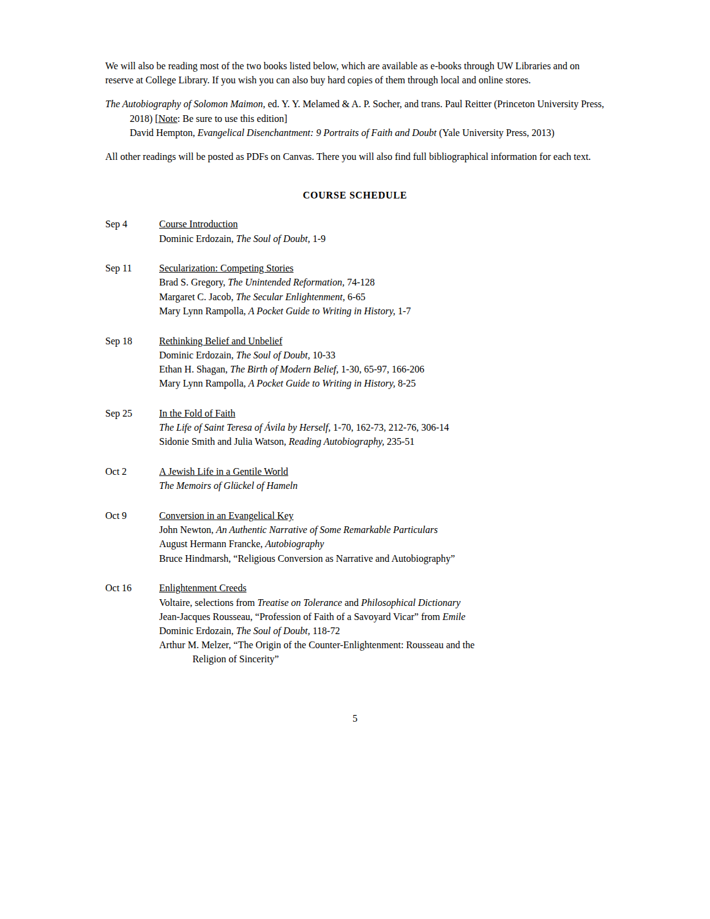We will also be reading most of the two books listed below, which are available as e-books through UW Libraries and on reserve at College Library. If you wish you can also buy hard copies of them through local and online stores.
The Autobiography of Solomon Maimon, ed. Y. Y. Melamed & A. P. Socher, and trans. Paul Reitter (Princeton University Press, 2018) [Note: Be sure to use this edition]
David Hempton, Evangelical Disenchantment: 9 Portraits of Faith and Doubt (Yale University Press, 2013)
All other readings will be posted as PDFs on Canvas. There you will also find full bibliographical information for each text.
COURSE SCHEDULE
| Sep 4 | Course Introduction Dominic Erdozain, The Soul of Doubt, 1-9 |
| Sep 11 | Secularization: Competing Stories Brad S. Gregory, The Unintended Reformation, 74-128 Margaret C. Jacob, The Secular Enlightenment, 6-65 Mary Lynn Rampolla, A Pocket Guide to Writing in History, 1-7 |
| Sep 18 | Rethinking Belief and Unbelief Dominic Erdozain, The Soul of Doubt, 10-33 Ethan H. Shagan, The Birth of Modern Belief, 1-30, 65-97, 166-206 Mary Lynn Rampolla, A Pocket Guide to Writing in History, 8-25 |
| Sep 25 | In the Fold of Faith The Life of Saint Teresa of Ávila by Herself, 1-70, 162-73, 212-76, 306-14 Sidonie Smith and Julia Watson, Reading Autobiography, 235-51 |
| Oct 2 | A Jewish Life in a Gentile World The Memoirs of Glückel of Hameln |
| Oct 9 | Conversion in an Evangelical Key John Newton, An Authentic Narrative of Some Remarkable Particulars August Hermann Francke, Autobiography Bruce Hindmarsh, “Religious Conversion as Narrative and Autobiography” |
| Oct 16 | Enlightenment Creeds Voltaire, selections from Treatise on Tolerance and Philosophical Dictionary Jean-Jacques Rousseau, “Profession of Faith of a Savoyard Vicar” from Emile Dominic Erdozain, The Soul of Doubt, 118-72 Arthur M. Melzer, “The Origin of the Counter-Enlightenment: Rousseau and the Religion of Sincerity” |
5